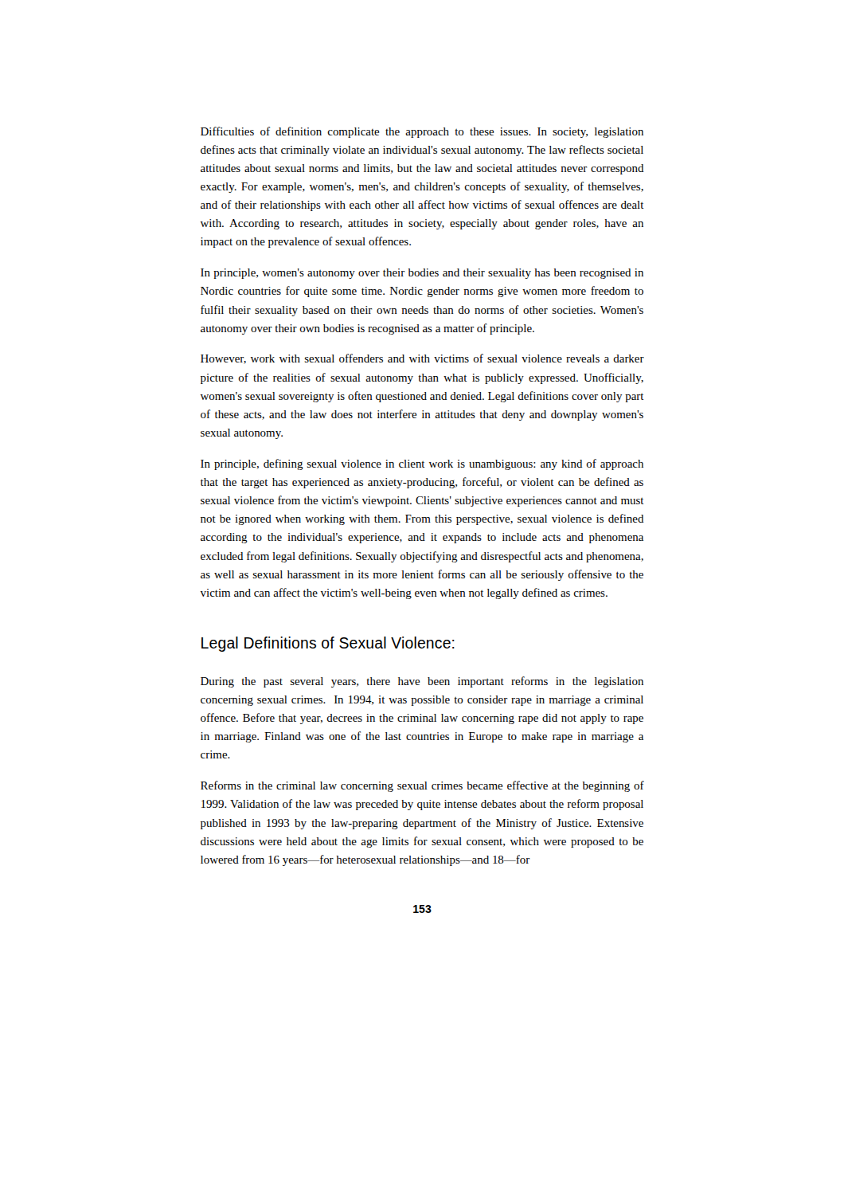Difficulties of definition complicate the approach to these issues. In society, legislation defines acts that criminally violate an individual's sexual autonomy. The law reflects societal attitudes about sexual norms and limits, but the law and societal attitudes never correspond exactly. For example, women's, men's, and children's concepts of sexuality, of themselves, and of their relationships with each other all affect how victims of sexual offences are dealt with. According to research, attitudes in society, especially about gender roles, have an impact on the prevalence of sexual offences.
In principle, women's autonomy over their bodies and their sexuality has been recognised in Nordic countries for quite some time. Nordic gender norms give women more freedom to fulfil their sexuality based on their own needs than do norms of other societies. Women's autonomy over their own bodies is recognised as a matter of principle.
However, work with sexual offenders and with victims of sexual violence reveals a darker picture of the realities of sexual autonomy than what is publicly expressed. Unofficially, women's sexual sovereignty is often questioned and denied. Legal definitions cover only part of these acts, and the law does not interfere in attitudes that deny and downplay women's sexual autonomy.
In principle, defining sexual violence in client work is unambiguous: any kind of approach that the target has experienced as anxiety-producing, forceful, or violent can be defined as sexual violence from the victim's viewpoint. Clients' subjective experiences cannot and must not be ignored when working with them. From this perspective, sexual violence is defined according to the individual's experience, and it expands to include acts and phenomena excluded from legal definitions. Sexually objectifying and disrespectful acts and phenomena, as well as sexual harassment in its more lenient forms can all be seriously offensive to the victim and can affect the victim's well-being even when not legally defined as crimes.
Legal Definitions of Sexual Violence:
During the past several years, there have been important reforms in the legislation concerning sexual crimes. In 1994, it was possible to consider rape in marriage a criminal offence. Before that year, decrees in the criminal law concerning rape did not apply to rape in marriage. Finland was one of the last countries in Europe to make rape in marriage a crime.
Reforms in the criminal law concerning sexual crimes became effective at the beginning of 1999. Validation of the law was preceded by quite intense debates about the reform proposal published in 1993 by the law-preparing department of the Ministry of Justice. Extensive discussions were held about the age limits for sexual consent, which were proposed to be lowered from 16 years—for heterosexual relationships—and 18—for
153